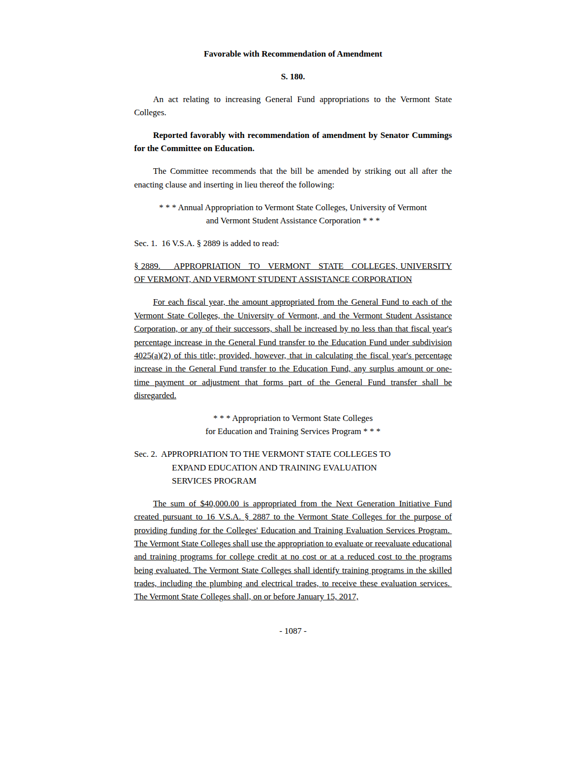Favorable with Recommendation of Amendment
S. 180.
An act relating to increasing General Fund appropriations to the Vermont State Colleges.
Reported favorably with recommendation of amendment by Senator Cummings for the Committee on Education.
The Committee recommends that the bill be amended by striking out all after the enacting clause and inserting in lieu thereof the following:
* * * Annual Appropriation to Vermont State Colleges, University of Vermont and Vermont Student Assistance Corporation * * *
Sec. 1. 16 V.S.A. § 2889 is added to read:
§ 2889. APPROPRIATION TO VERMONT STATE COLLEGES, UNIVERSITY OF VERMONT, AND VERMONT STUDENT ASSISTANCE CORPORATION
For each fiscal year, the amount appropriated from the General Fund to each of the Vermont State Colleges, the University of Vermont, and the Vermont Student Assistance Corporation, or any of their successors, shall be increased by no less than that fiscal year's percentage increase in the General Fund transfer to the Education Fund under subdivision 4025(a)(2) of this title; provided, however, that in calculating the fiscal year's percentage increase in the General Fund transfer to the Education Fund, any surplus amount or one-time payment or adjustment that forms part of the General Fund transfer shall be disregarded.
* * * Appropriation to Vermont State Colleges for Education and Training Services Program * * *
Sec. 2. APPROPRIATION TO THE VERMONT STATE COLLEGES TO EXPAND EDUCATION AND TRAINING EVALUATION SERVICES PROGRAM
The sum of $40,000.00 is appropriated from the Next Generation Initiative Fund created pursuant to 16 V.S.A. § 2887 to the Vermont State Colleges for the purpose of providing funding for the Colleges' Education and Training Evaluation Services Program. The Vermont State Colleges shall use the appropriation to evaluate or reevaluate educational and training programs for college credit at no cost or at a reduced cost to the programs being evaluated. The Vermont State Colleges shall identify training programs in the skilled trades, including the plumbing and electrical trades, to receive these evaluation services. The Vermont State Colleges shall, on or before January 15, 2017,
- 1087 -